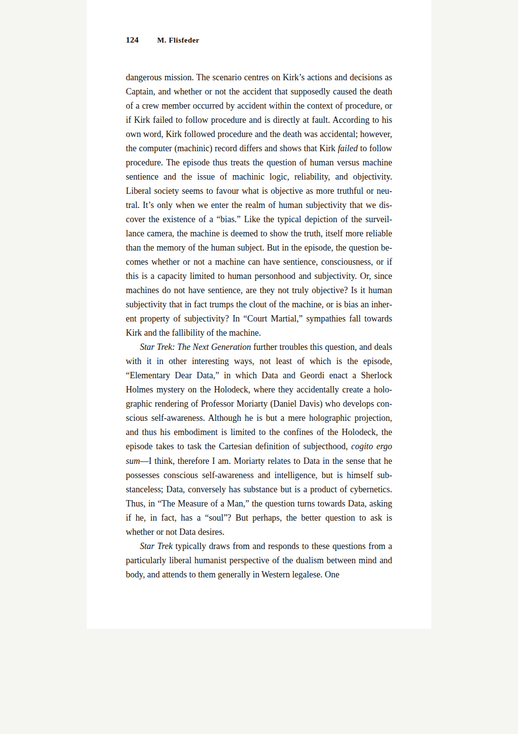124 M. Flisfeder
dangerous mission. The scenario centres on Kirk’s actions and decisions as Captain, and whether or not the accident that supposedly caused the death of a crew member occurred by accident within the context of procedure, or if Kirk failed to follow procedure and is directly at fault. According to his own word, Kirk followed procedure and the death was accidental; however, the computer (machinic) record differs and shows that Kirk failed to follow procedure. The episode thus treats the question of human versus machine sentience and the issue of machinic logic, reliability, and objectivity. Liberal society seems to favour what is objective as more truthful or neutral. It’s only when we enter the realm of human subjectivity that we discover the existence of a “bias.” Like the typical depiction of the surveillance camera, the machine is deemed to show the truth, itself more reliable than the memory of the human subject. But in the episode, the question becomes whether or not a machine can have sentience, consciousness, or if this is a capacity limited to human personhood and subjectivity. Or, since machines do not have sentience, are they not truly objective? Is it human subjectivity that in fact trumps the clout of the machine, or is bias an inherent property of subjectivity? In “Court Martial,” sympathies fall towards Kirk and the fallibility of the machine.
Star Trek: The Next Generation further troubles this question, and deals with it in other interesting ways, not least of which is the episode, “Elementary Dear Data,” in which Data and Geordi enact a Sherlock Holmes mystery on the Holodeck, where they accidentally create a holographic rendering of Professor Moriarty (Daniel Davis) who develops conscious self-awareness. Although he is but a mere holographic projection, and thus his embodiment is limited to the confines of the Holodeck, the episode takes to task the Cartesian definition of subjecthood, cogito ergo sum—I think, therefore I am. Moriarty relates to Data in the sense that he possesses conscious self-awareness and intelligence, but is himself substanceless; Data, conversely has substance but is a product of cybernetics. Thus, in “The Measure of a Man,” the question turns towards Data, asking if he, in fact, has a “soul”? But perhaps, the better question to ask is whether or not Data desires.
Star Trek typically draws from and responds to these questions from a particularly liberal humanist perspective of the dualism between mind and body, and attends to them generally in Western legalese. One